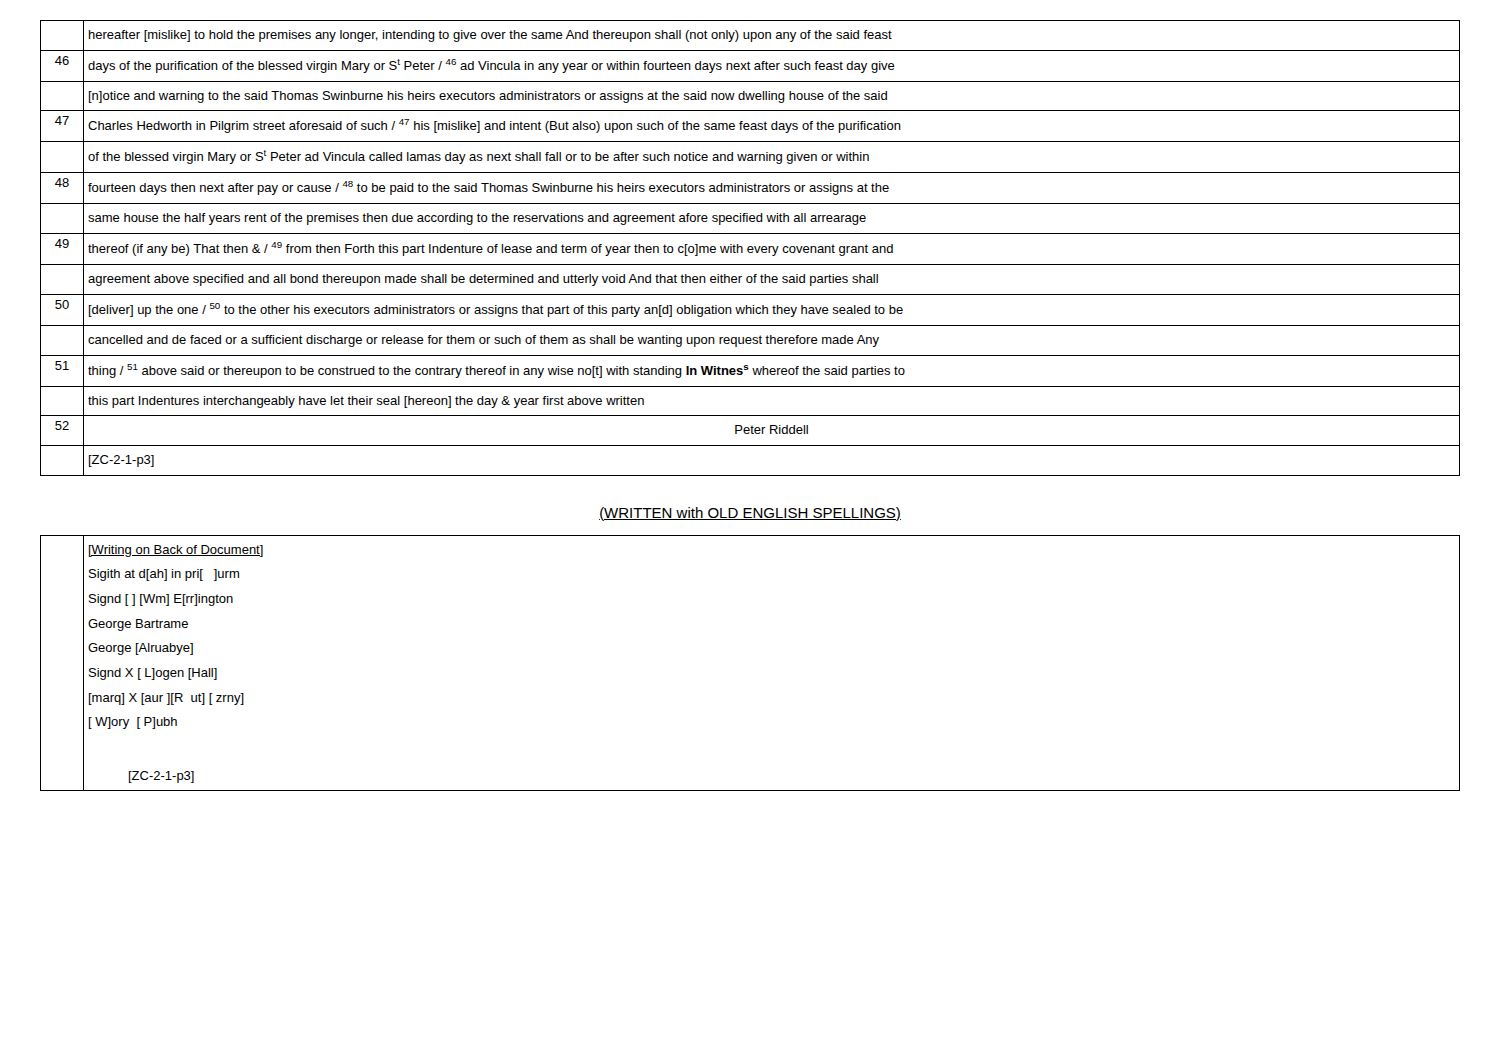| | hereafter [mislike] to hold the premises any longer, intending to give over the same And thereupon shall (not only) upon any of the said feast |
| 46 | days of the purification of the blessed virgin Mary or S t Peter / 46 ad Vincula in any year or within fourteen days next after such feast day give |
| | [n]otice and warning to the said Thomas Swinburne his heirs executors administrators or assigns at the said now dwelling house of the said |
| 47 | Charles Hedworth in Pilgrim street aforesaid of such / 47 his [mislike] and intent (But also) upon such of the same feast days of the purification |
| | of the blessed virgin Mary or S t Peter ad Vincula called lamas day as next shall fall or to be after such notice and warning given or within |
| 48 | fourteen days then next after pay or cause / 48 to be paid to the said Thomas Swinburne his heirs executors administrators or assigns at the |
| | same house the half years rent of the premises then due according to the reservations and agreement afore specified with all arrearage |
| 49 | thereof (if any be) That then & / 49 from then Forth this part Indenture of lease and term of year then to c[o]me with every covenant grant and |
| | agreement above specified and all bond thereupon made shall be determined and utterly void And that then either of the said parties shall |
| 50 | [deliver] up the one / 50 to the other his executors administrators or assigns that part of this party an[d] obligation which they have sealed to be |
| | cancelled and de faced or a sufficient discharge or release for them or such of them as shall be wanting upon request therefore made Any |
| 51 | thing / 51 above said or thereupon to be construed to the contrary thereof in any wise no[t] with standing In Witnes s whereof the said parties to |
| | this part Indentures interchangeably have let their seal [hereon] the day & year first above written |
| 52 | Peter Riddell |
| | [ZC-2-1-p3] |
(WRITTEN with OLD ENGLISH SPELLINGS)
| | [Writing on Back of Document] Sigith at d[ah] in pri[ ]urm Signd [ ] [Wm] E[rr]ington George Bartrame George [Alruabye] Signd X [ L]ogen [Hall] [marq] X [aur ][R ut] [ zrny] [ W]ory [ P]ubh [ZC-2-1-p3] |